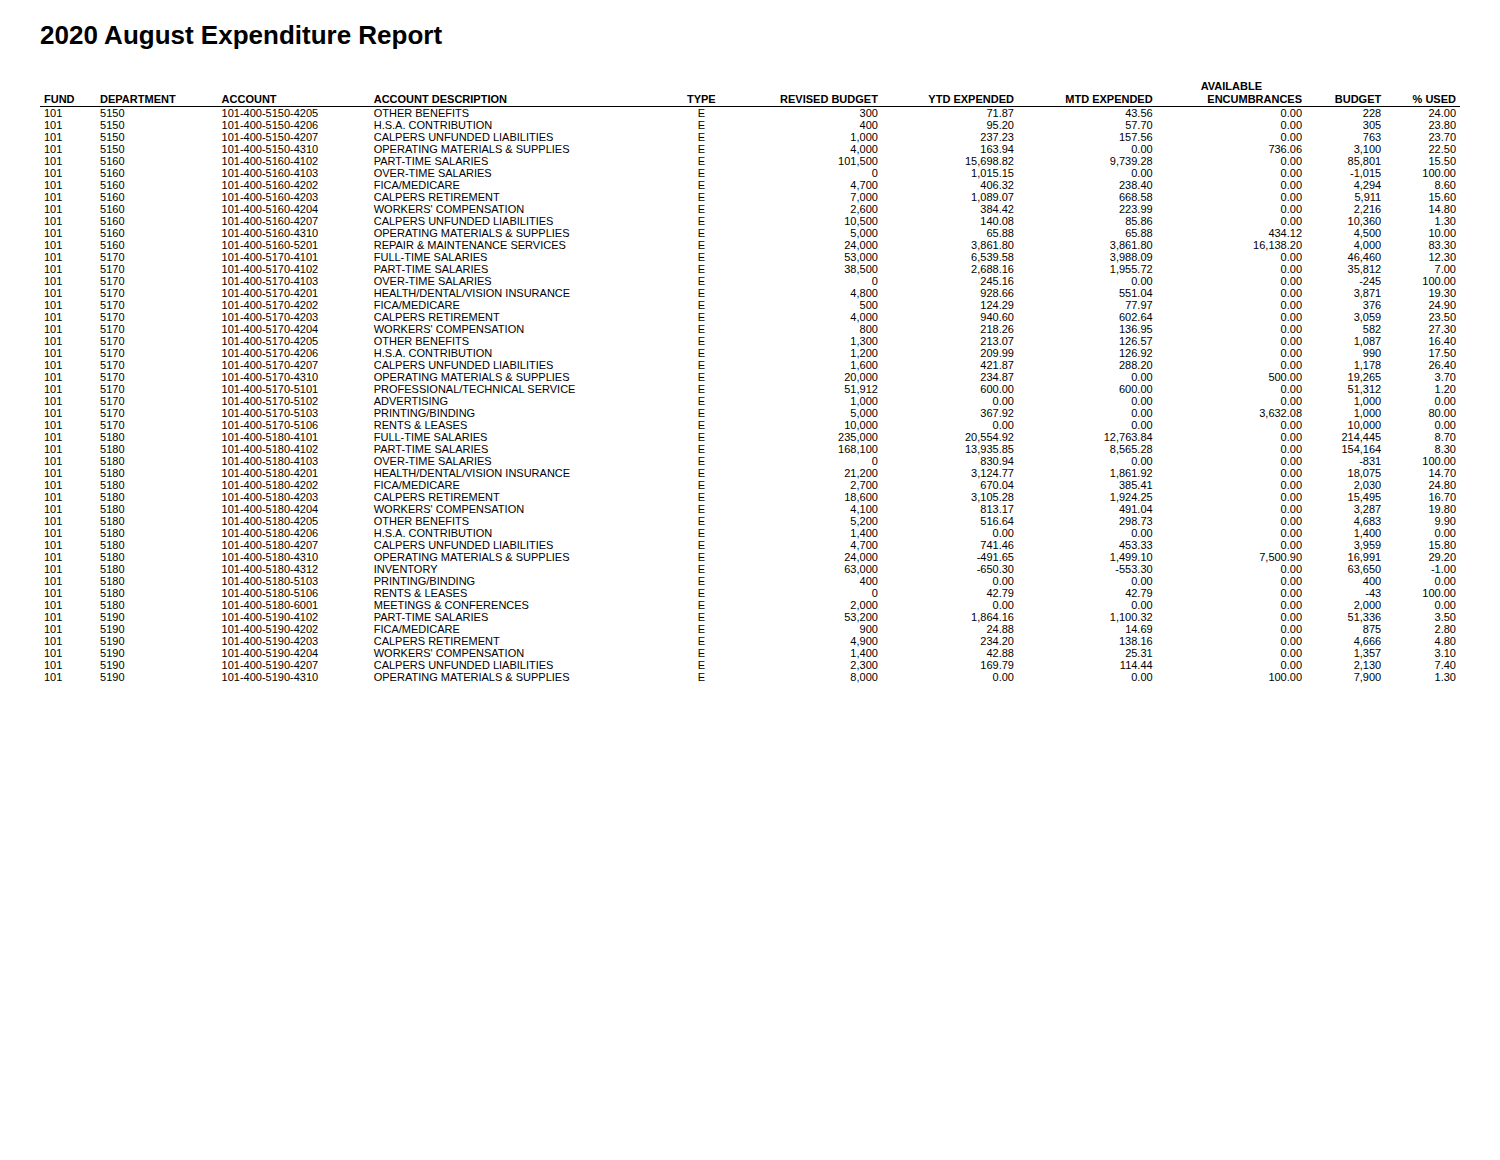2020 August Expenditure Report
| | | | | | | | | AVAILABLE | |
| --- | --- | --- | --- | --- | --- | --- | --- | --- | --- |
| FUND | DEPARTMENT | ACCOUNT | ACCOUNT DESCRIPTION | TYPE | REVISED BUDGET | YTD EXPENDED | MTD EXPENDED | ENCUMBRANCES | BUDGET | % USED |
| 101 | 5150 | 101-400-5150-4205 | OTHER BENEFITS | E | 300 | 71.87 | 43.56 | 0.00 | 228 | 24.00 |
| 101 | 5150 | 101-400-5150-4206 | H.S.A. CONTRIBUTION | E | 400 | 95.20 | 57.70 | 0.00 | 305 | 23.80 |
| 101 | 5150 | 101-400-5150-4207 | CALPERS UNFUNDED LIABILITIES | E | 1,000 | 237.23 | 157.56 | 0.00 | 763 | 23.70 |
| 101 | 5150 | 101-400-5150-4310 | OPERATING MATERIALS & SUPPLIES | E | 4,000 | 163.94 | 0.00 | 736.06 | 3,100 | 22.50 |
| 101 | 5160 | 101-400-5160-4102 | PART-TIME SALARIES | E | 101,500 | 15,698.82 | 9,739.28 | 0.00 | 85,801 | 15.50 |
| 101 | 5160 | 101-400-5160-4103 | OVER-TIME SALARIES | E | 0 | 1,015.15 | 0.00 | 0.00 | -1,015 | 100.00 |
| 101 | 5160 | 101-400-5160-4202 | FICA/MEDICARE | E | 4,700 | 406.32 | 238.40 | 0.00 | 4,294 | 8.60 |
| 101 | 5160 | 101-400-5160-4203 | CALPERS RETIREMENT | E | 7,000 | 1,089.07 | 668.58 | 0.00 | 5,911 | 15.60 |
| 101 | 5160 | 101-400-5160-4204 | WORKERS' COMPENSATION | E | 2,600 | 384.42 | 223.99 | 0.00 | 2,216 | 14.80 |
| 101 | 5160 | 101-400-5160-4207 | CALPERS UNFUNDED LIABILITIES | E | 10,500 | 140.08 | 85.86 | 0.00 | 10,360 | 1.30 |
| 101 | 5160 | 101-400-5160-4310 | OPERATING MATERIALS & SUPPLIES | E | 5,000 | 65.88 | 65.88 | 434.12 | 4,500 | 10.00 |
| 101 | 5160 | 101-400-5160-5201 | REPAIR & MAINTENANCE SERVICES | E | 24,000 | 3,861.80 | 3,861.80 | 16,138.20 | 4,000 | 83.30 |
| 101 | 5170 | 101-400-5170-4101 | FULL-TIME SALARIES | E | 53,000 | 6,539.58 | 3,988.09 | 0.00 | 46,460 | 12.30 |
| 101 | 5170 | 101-400-5170-4102 | PART-TIME SALARIES | E | 38,500 | 2,688.16 | 1,955.72 | 0.00 | 35,812 | 7.00 |
| 101 | 5170 | 101-400-5170-4103 | OVER-TIME SALARIES | E | 0 | 245.16 | 0.00 | 0.00 | -245 | 100.00 |
| 101 | 5170 | 101-400-5170-4201 | HEALTH/DENTAL/VISION INSURANCE | E | 4,800 | 928.66 | 551.04 | 0.00 | 3,871 | 19.30 |
| 101 | 5170 | 101-400-5170-4202 | FICA/MEDICARE | E | 500 | 124.29 | 77.97 | 0.00 | 376 | 24.90 |
| 101 | 5170 | 101-400-5170-4203 | CALPERS RETIREMENT | E | 4,000 | 940.60 | 602.64 | 0.00 | 3,059 | 23.50 |
| 101 | 5170 | 101-400-5170-4204 | WORKERS' COMPENSATION | E | 800 | 218.26 | 136.95 | 0.00 | 582 | 27.30 |
| 101 | 5170 | 101-400-5170-4205 | OTHER BENEFITS | E | 1,300 | 213.07 | 126.57 | 0.00 | 1,087 | 16.40 |
| 101 | 5170 | 101-400-5170-4206 | H.S.A. CONTRIBUTION | E | 1,200 | 209.99 | 126.92 | 0.00 | 990 | 17.50 |
| 101 | 5170 | 101-400-5170-4207 | CALPERS UNFUNDED LIABILITIES | E | 1,600 | 421.87 | 288.20 | 0.00 | 1,178 | 26.40 |
| 101 | 5170 | 101-400-5170-4310 | OPERATING MATERIALS & SUPPLIES | E | 20,000 | 234.87 | 0.00 | 500.00 | 19,265 | 3.70 |
| 101 | 5170 | 101-400-5170-5101 | PROFESSIONAL/TECHNICAL SERVICE | E | 51,912 | 600.00 | 600.00 | 0.00 | 51,312 | 1.20 |
| 101 | 5170 | 101-400-5170-5102 | ADVERTISING | E | 1,000 | 0.00 | 0.00 | 0.00 | 1,000 | 0.00 |
| 101 | 5170 | 101-400-5170-5103 | PRINTING/BINDING | E | 5,000 | 367.92 | 0.00 | 3,632.08 | 1,000 | 80.00 |
| 101 | 5170 | 101-400-5170-5106 | RENTS & LEASES | E | 10,000 | 0.00 | 0.00 | 0.00 | 10,000 | 0.00 |
| 101 | 5180 | 101-400-5180-4101 | FULL-TIME SALARIES | E | 235,000 | 20,554.92 | 12,763.84 | 0.00 | 214,445 | 8.70 |
| 101 | 5180 | 101-400-5180-4102 | PART-TIME SALARIES | E | 168,100 | 13,935.85 | 8,565.28 | 0.00 | 154,164 | 8.30 |
| 101 | 5180 | 101-400-5180-4103 | OVER-TIME SALARIES | E | 0 | 830.94 | 0.00 | 0.00 | -831 | 100.00 |
| 101 | 5180 | 101-400-5180-4201 | HEALTH/DENTAL/VISION INSURANCE | E | 21,200 | 3,124.77 | 1,861.92 | 0.00 | 18,075 | 14.70 |
| 101 | 5180 | 101-400-5180-4202 | FICA/MEDICARE | E | 2,700 | 670.04 | 385.41 | 0.00 | 2,030 | 24.80 |
| 101 | 5180 | 101-400-5180-4203 | CALPERS RETIREMENT | E | 18,600 | 3,105.28 | 1,924.25 | 0.00 | 15,495 | 16.70 |
| 101 | 5180 | 101-400-5180-4204 | WORKERS' COMPENSATION | E | 4,100 | 813.17 | 491.04 | 0.00 | 3,287 | 19.80 |
| 101 | 5180 | 101-400-5180-4205 | OTHER BENEFITS | E | 5,200 | 516.64 | 298.73 | 0.00 | 4,683 | 9.90 |
| 101 | 5180 | 101-400-5180-4206 | H.S.A. CONTRIBUTION | E | 1,400 | 0.00 | 0.00 | 0.00 | 1,400 | 0.00 |
| 101 | 5180 | 101-400-5180-4207 | CALPERS UNFUNDED LIABILITIES | E | 4,700 | 741.46 | 453.33 | 0.00 | 3,959 | 15.80 |
| 101 | 5180 | 101-400-5180-4310 | OPERATING MATERIALS & SUPPLIES | E | 24,000 | -491.65 | 1,499.10 | 7,500.90 | 16,991 | 29.20 |
| 101 | 5180 | 101-400-5180-4312 | INVENTORY | E | 63,000 | -650.30 | -553.30 | 0.00 | 63,650 | -1.00 |
| 101 | 5180 | 101-400-5180-5103 | PRINTING/BINDING | E | 400 | 0.00 | 0.00 | 0.00 | 400 | 0.00 |
| 101 | 5180 | 101-400-5180-5106 | RENTS & LEASES | E | 0 | 42.79 | 42.79 | 0.00 | -43 | 100.00 |
| 101 | 5180 | 101-400-5180-6001 | MEETINGS & CONFERENCES | E | 2,000 | 0.00 | 0.00 | 0.00 | 2,000 | 0.00 |
| 101 | 5190 | 101-400-5190-4102 | PART-TIME SALARIES | E | 53,200 | 1,864.16 | 1,100.32 | 0.00 | 51,336 | 3.50 |
| 101 | 5190 | 101-400-5190-4202 | FICA/MEDICARE | E | 900 | 24.88 | 14.69 | 0.00 | 875 | 2.80 |
| 101 | 5190 | 101-400-5190-4203 | CALPERS RETIREMENT | E | 4,900 | 234.20 | 138.16 | 0.00 | 4,666 | 4.80 |
| 101 | 5190 | 101-400-5190-4204 | WORKERS' COMPENSATION | E | 1,400 | 42.88 | 25.31 | 0.00 | 1,357 | 3.10 |
| 101 | 5190 | 101-400-5190-4207 | CALPERS UNFUNDED LIABILITIES | E | 2,300 | 169.79 | 114.44 | 0.00 | 2,130 | 7.40 |
| 101 | 5190 | 101-400-5190-4310 | OPERATING MATERIALS & SUPPLIES | E | 8,000 | 0.00 | 0.00 | 100.00 | 7,900 | 1.30 |